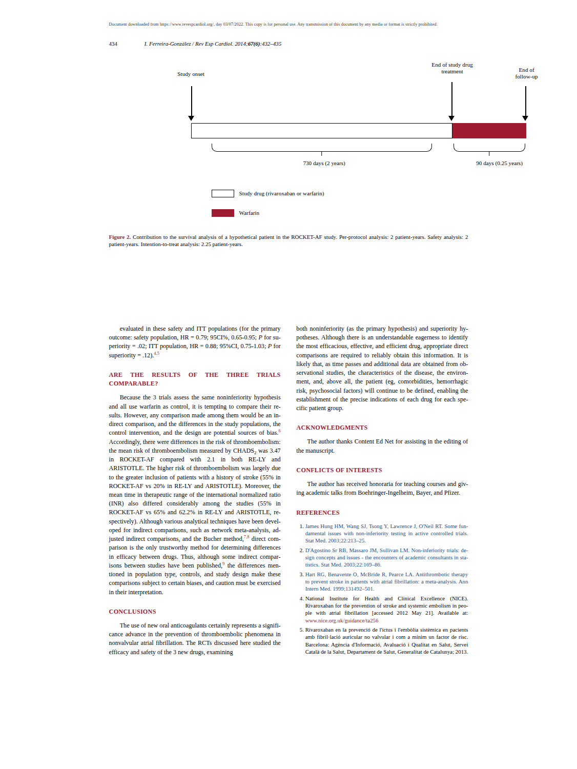Document downloaded from https://www.revespcardiol.org/, day 03/07/2022. This copy is for personal use. Any transmission of this document by any media or format is strictly prohibited.
434 I. Ferreira-González / Rev Esp Cardiol. 2014;67(6):432–435
Study onset
End of study drug
treatment
End of
follow-up
730 days (2 years)
90 days (0.25 years)
Study drug (rivaroxaban or warfarin)
Warfarin
Figure 2. Contribution to the survival analysis of a hypothetical patient in the ROCKET-AF study. Per-protocol analysis: 2 patient-years. Safety analysis: 2 patient-years. Intention-to-treat analysis: 2.25 patient-years.
evaluated in these safety and ITT populations (for the primary outcome: safety population, HR = 0.79; 95CI%, 0.65-0.95; P for superiority = .02; ITT population, HR = 0.88; 95%CI, 0.75-1.03; P for superiority = .12).4,5
Are the results of the three trials comparable?
Because the 3 trials assess the same noninferiority hypothesis and all use warfarin as control, it is tempting to compare their results. However, any comparison made among them would be an indirect comparison, and the differences in the study populations, the control intervention, and the design are potential sources of bias.6 Accordingly, there were differences in the risk of thromboembolism: the mean risk of thromboembolism measured by CHADS2 was 3.47 in ROCKET-AF compared with 2.1 in both RE-LY and ARISTOTLE. The higher risk of thromboembolism was largely due to the greater inclusion of patients with a history of stroke (55% in ROCKET-AF vs 20% in RE-LY and ARISTOTLE). Moreover, the mean time in therapeutic range of the international normalized ratio (INR) also differed considerably among the studies (55% in ROCKET-AF vs 65% and 62.2% in RE-LY and ARISTOTLE, respectively). Although various analytical techniques have been developed for indirect comparisons, such as network meta-analysis, adjusted indirect comparisons, and the Bucher method,7,8 direct comparison is the only trustworthy method for determining differences in efficacy between drugs. Thus, although some indirect comparisons between studies have been published,9 the differences mentioned in population type, controls, and study design make these comparisons subject to certain biases, and caution must be exercised in their interpretation.
Conclusions
The use of new oral anticoagulants certainly represents a significance advance in the prevention of thromboembolic phenomena in nonvalvular atrial fibrillation. The RCTs discussed here studied the efficacy and safety of the 3 new drugs, examining
both noninferiority (as the primary hypothesis) and superiority hypotheses. Although there is an understandable eagerness to identify the most efficacious, effective, and efficient drug, appropriate direct comparisons are required to reliably obtain this information. It is likely that, as time passes and additional data are obtained from observational studies, the characteristics of the disease, the environment, and, above all, the patient (eg, comorbidities, hemorrhagic risk, psychosocial factors) will continue to be defined, enabling the establishment of the precise indications of each drug for each specific patient group.
Acknowledgments
The author thanks Content Ed Net for assisting in the editing of the manuscript.
Conflicts of interests
The author has received honoraria for teaching courses and giving academic talks from Boehringer-Ingelheim, Bayer, and Pfizer.
References
James Hung HM, Wang SJ, Tsong Y, Lawrence J, O'Neil RT. Some fundamental issues with non-inferiority testing in active controlled trials. Stat Med. 2003;22:213–25.
D'Agostino Sr RB, Massaro JM, Sullivan LM. Non-inferiority trials: design concepts and issues - the encounters of academic consultants in statistics. Stat Med. 2003;22:169–86.
Hart RG, Benavente O, McBride R, Pearce LA. Antithrombotic therapy to prevent stroke in patients with atrial fibrillation: a meta-analysis. Ann Intern Med. 1999;131492–501.
National Institute for Health and Clinical Excellence (NICE). Rivaroxaban for the prevention of stroke and systemic embolism in people with atrial fibrillation [accessed 2012 May 21]. Available at: www.nice.org.uk/guidance/ta256
Rivaroxaban en la prevenció de l'ictus i l'embòlia sistèmica en pacients amb fibril·lació auricular no valvular i com a mínim un factor de risc. Barcelona: Agència d'Informació, Avaluació i Qualitat en Salut, Servei Català de la Salut, Departament de Salut, Generalitat de Catalunya; 2013.